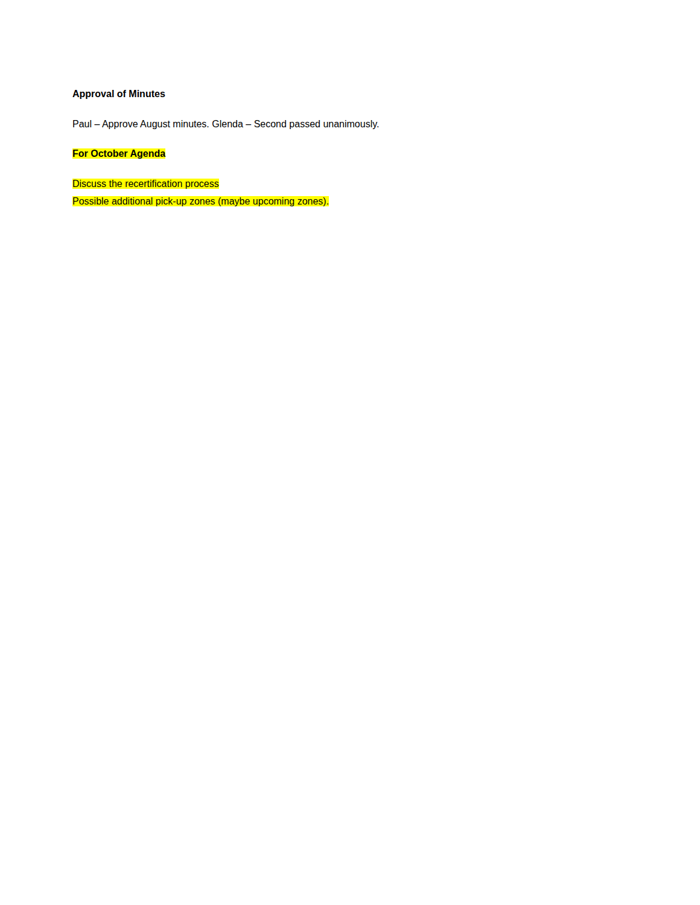Approval of Minutes
Paul – Approve August minutes. Glenda – Second passed unanimously.
For October Agenda
Discuss the recertification process
Possible additional pick-up zones (maybe upcoming zones).